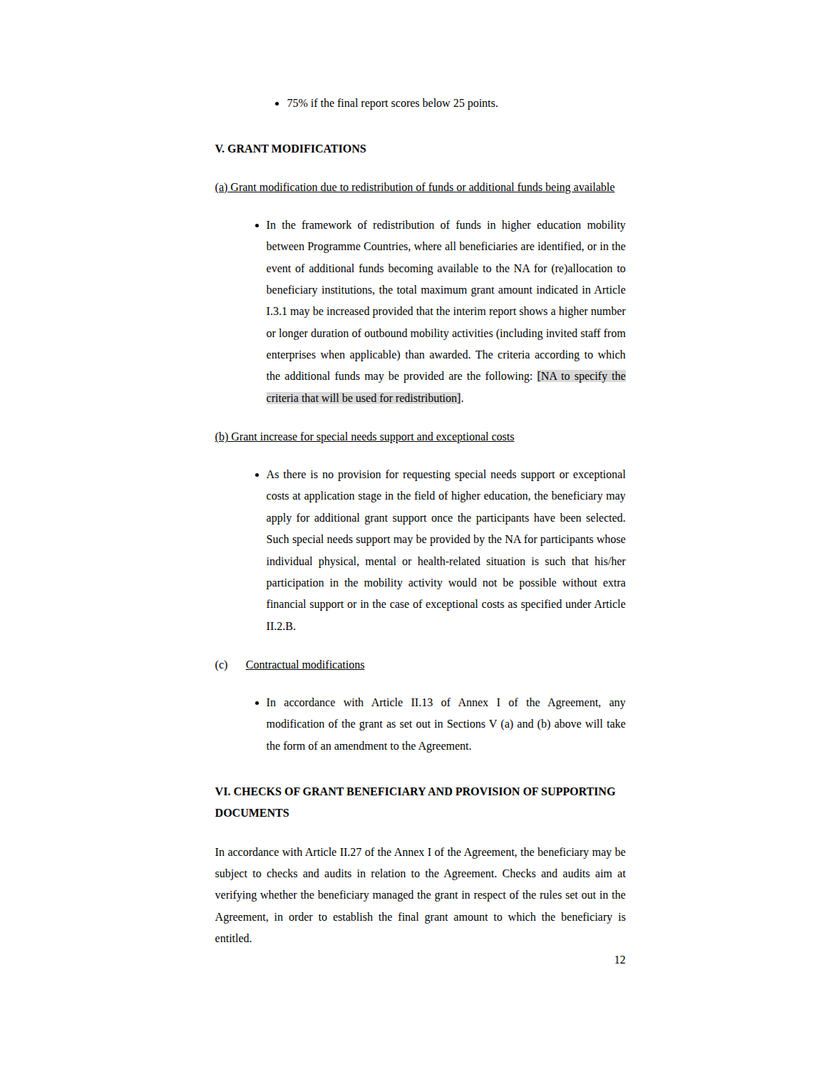75% if the final report scores below 25 points.
V. GRANT MODIFICATIONS
(a) Grant modification due to redistribution of funds or additional funds being available
In the framework of redistribution of funds in higher education mobility between Programme Countries, where all beneficiaries are identified, or in the event of additional funds becoming available to the NA for (re)allocation to beneficiary institutions, the total maximum grant amount indicated in Article I.3.1 may be increased provided that the interim report shows a higher number or longer duration of outbound mobility activities (including invited staff from enterprises when applicable) than awarded. The criteria according to which the additional funds may be provided are the following: [NA to specify the criteria that will be used for redistribution].
(b) Grant increase for special needs support and exceptional costs
As there is no provision for requesting special needs support or exceptional costs at application stage in the field of higher education, the beneficiary may apply for additional grant support once the participants have been selected. Such special needs support may be provided by the NA for participants whose individual physical, mental or health-related situation is such that his/her participation in the mobility activity would not be possible without extra financial support or in the case of exceptional costs as specified under Article II.2.B.
(c) Contractual modifications
In accordance with Article II.13 of Annex I of the Agreement, any modification of the grant as set out in Sections V (a) and (b) above will take the form of an amendment to the Agreement.
VI. CHECKS OF GRANT BENEFICIARY AND PROVISION OF SUPPORTING DOCUMENTS
In accordance with Article II.27 of the Annex I of the Agreement, the beneficiary may be subject to checks and audits in relation to the Agreement. Checks and audits aim at verifying whether the beneficiary managed the grant in respect of the rules set out in the Agreement, in order to establish the final grant amount to which the beneficiary is entitled.
12